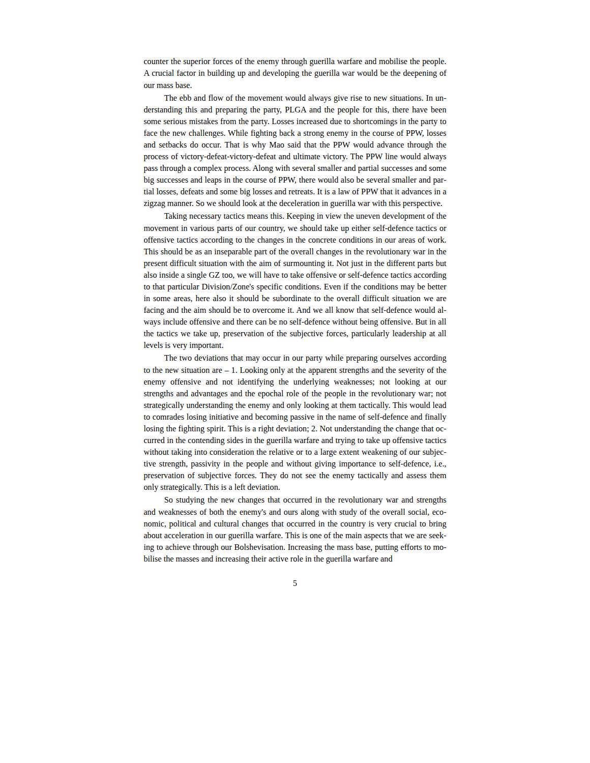counter the superior forces of the enemy through guerilla warfare and mobilise the people. A crucial factor in building up and developing the guerilla war would be the deepening of our mass base.
The ebb and flow of the movement would always give rise to new situations. In understanding this and preparing the party, PLGA and the people for this, there have been some serious mistakes from the party. Losses increased due to shortcomings in the party to face the new challenges. While fighting back a strong enemy in the course of PPW, losses and setbacks do occur. That is why Mao said that the PPW would advance through the process of victory-defeat-victory-defeat and ultimate victory. The PPW line would always pass through a complex process. Along with several smaller and partial successes and some big successes and leaps in the course of PPW, there would also be several smaller and partial losses, defeats and some big losses and retreats. It is a law of PPW that it advances in a zigzag manner. So we should look at the deceleration in guerilla war with this perspective.
Taking necessary tactics means this. Keeping in view the uneven development of the movement in various parts of our country, we should take up either self-defence tactics or offensive tactics according to the changes in the concrete conditions in our areas of work. This should be as an inseparable part of the overall changes in the revolutionary war in the present difficult situation with the aim of surmounting it. Not just in the different parts but also inside a single GZ too, we will have to take offensive or self-defence tactics according to that particular Division/Zone's specific conditions. Even if the conditions may be better in some areas, here also it should be subordinate to the overall difficult situation we are facing and the aim should be to overcome it. And we all know that self-defence would always include offensive and there can be no self-defence without being offensive. But in all the tactics we take up, preservation of the subjective forces, particularly leadership at all levels is very important.
The two deviations that may occur in our party while preparing ourselves according to the new situation are – 1. Looking only at the apparent strengths and the severity of the enemy offensive and not identifying the underlying weaknesses; not looking at our strengths and advantages and the epochal role of the people in the revolutionary war; not strategically understanding the enemy and only looking at them tactically. This would lead to comrades losing initiative and becoming passive in the name of self-defence and finally losing the fighting spirit. This is a right deviation; 2. Not understanding the change that occurred in the contending sides in the guerilla warfare and trying to take up offensive tactics without taking into consideration the relative or to a large extent weakening of our subjective strength, passivity in the people and without giving importance to self-defence, i.e., preservation of subjective forces. They do not see the enemy tactically and assess them only strategically. This is a left deviation.
So studying the new changes that occurred in the revolutionary war and strengths and weaknesses of both the enemy's and ours along with study of the overall social, economic, political and cultural changes that occurred in the country is very crucial to bring about acceleration in our guerilla warfare. This is one of the main aspects that we are seeking to achieve through our Bolshevisation. Increasing the mass base, putting efforts to mobilise the masses and increasing their active role in the guerilla warfare and
5